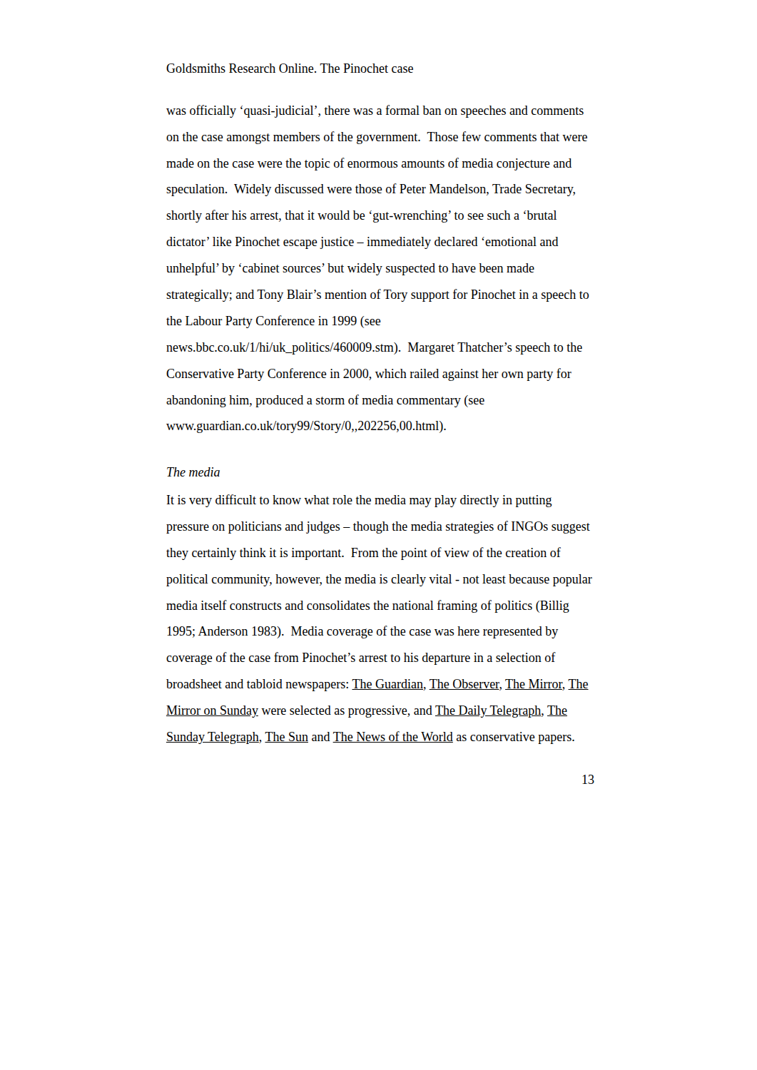Goldsmiths Research Online. The Pinochet case
was officially ‘quasi-judicial’, there was a formal ban on speeches and comments on the case amongst members of the government. Those few comments that were made on the case were the topic of enormous amounts of media conjecture and speculation. Widely discussed were those of Peter Mandelson, Trade Secretary, shortly after his arrest, that it would be ‘gut-wrenching’ to see such a ‘brutal dictator’ like Pinochet escape justice – immediately declared ‘emotional and unhelpful’ by ‘cabinet sources’ but widely suspected to have been made strategically; and Tony Blair’s mention of Tory support for Pinochet in a speech to the Labour Party Conference in 1999 (see news.bbc.co.uk/1/hi/uk_politics/460009.stm). Margaret Thatcher’s speech to the Conservative Party Conference in 2000, which railed against her own party for abandoning him, produced a storm of media commentary (see www.guardian.co.uk/tory99/Story/0,,202256,00.html).
The media
It is very difficult to know what role the media may play directly in putting pressure on politicians and judges – though the media strategies of INGOs suggest they certainly think it is important. From the point of view of the creation of political community, however, the media is clearly vital - not least because popular media itself constructs and consolidates the national framing of politics (Billig 1995; Anderson 1983). Media coverage of the case was here represented by coverage of the case from Pinochet’s arrest to his departure in a selection of broadsheet and tabloid newspapers: The Guardian, The Observer, The Mirror, The Mirror on Sunday were selected as progressive, and The Daily Telegraph, The Sunday Telegraph, The Sun and The News of the World as conservative papers.
13